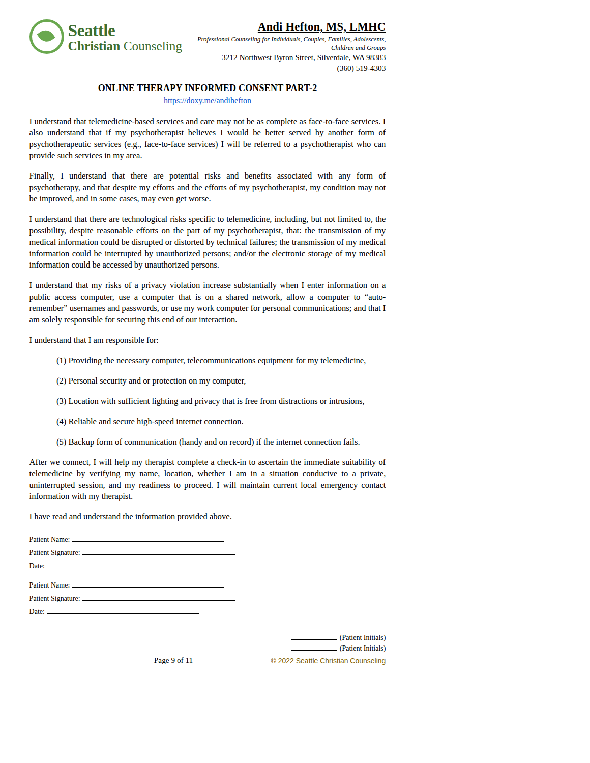Seattle
Christian Counseling
Andi Hefton, MS, LMHC
Professional Counseling for Individuals, Couples, Families, Adolescents, Children and Groups
3212 Northwest Byron Street, Silverdale, WA 98383
(360) 519-4303
ONLINE THERAPY INFORMED CONSENT PART-2
https://doxy.me/andihefton
I understand that telemedicine-based services and care may not be as complete as face-to-face services. I also understand that if my psychotherapist believes I would be better served by another form of psychotherapeutic services (e.g., face-to-face services) I will be referred to a psychotherapist who can provide such services in my area.
Finally, I understand that there are potential risks and benefits associated with any form of psychotherapy, and that despite my efforts and the efforts of my psychotherapist, my condition may not be improved, and in some cases, may even get worse.
I understand that there are technological risks specific to telemedicine, including, but not limited to, the possibility, despite reasonable efforts on the part of my psychotherapist, that: the transmission of my medical information could be disrupted or distorted by technical failures; the transmission of my medical information could be interrupted by unauthorized persons; and/or the electronic storage of my medical information could be accessed by unauthorized persons.
I understand that my risks of a privacy violation increase substantially when I enter information on a public access computer, use a computer that is on a shared network, allow a computer to “auto- remember” usernames and passwords, or use my work computer for personal communications; and that I am solely responsible for securing this end of our interaction.
I understand that I am responsible for:
(1) Providing the necessary computer, telecommunications equipment for my telemedicine,
(2) Personal security and or protection on my computer,
(3) Location with sufficient lighting and privacy that is free from distractions or intrusions,
(4) Reliable and secure high-speed internet connection.
(5) Backup form of communication (handy and on record) if the internet connection fails.
After we connect, I will help my therapist complete a check-in to ascertain the immediate suitability of telemedicine by verifying my name, location, whether I am in a situation conducive to a private, uninterrupted session, and my readiness to proceed. I will maintain current local emergency contact information with my therapist.
I have read and understand the information provided above.
Patient Name:
Patient Signature:
Date:
Patient Name:
Patient Signature:
Date:
(Patient Initials)
(Patient Initials)
Page 9 of 11
© 2022 Seattle Christian Counseling